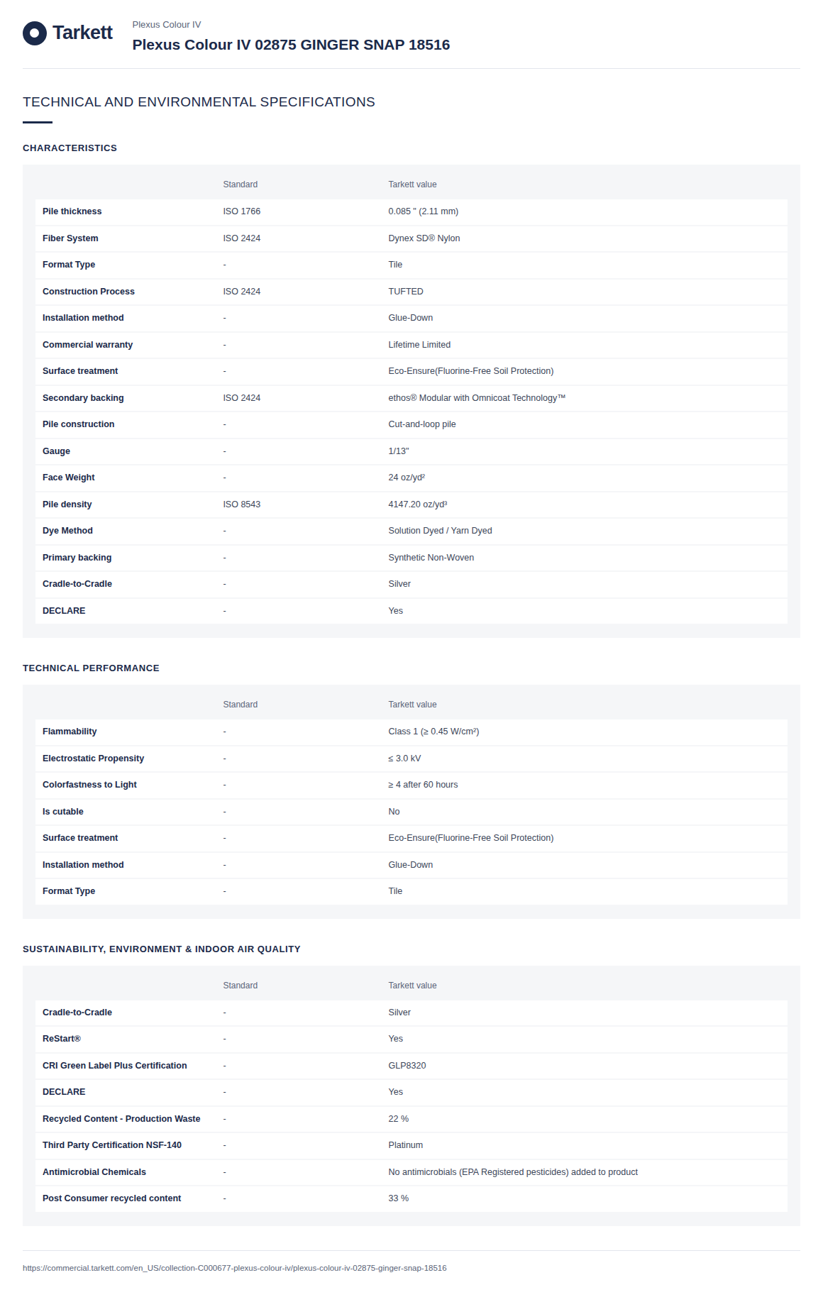Tarkett
Plexus Colour IV
Plexus Colour IV 02875 GINGER SNAP 18516
TECHNICAL AND ENVIRONMENTAL SPECIFICATIONS
CHARACTERISTICS
| | Standard | Tarkett value |
| --- | --- | --- |
| Pile thickness | ISO 1766 | 0.085 " (2.11 mm) |
| Fiber System | ISO 2424 | Dynex SD® Nylon |
| Format Type | - | Tile |
| Construction Process | ISO 2424 | TUFTED |
| Installation method | - | Glue-Down |
| Commercial warranty | - | Lifetime Limited |
| Surface treatment | - | Eco-Ensure(Fluorine-Free Soil Protection) |
| Secondary backing | ISO 2424 | ethos® Modular with Omnicoat Technology™ |
| Pile construction | - | Cut-and-loop pile |
| Gauge | - | 1/13" |
| Face Weight | - | 24 oz/yd² |
| Pile density | ISO 8543 | 4147.20 oz/yd³ |
| Dye Method | - | Solution Dyed / Yarn Dyed |
| Primary backing | - | Synthetic Non-Woven |
| Cradle-to-Cradle | - | Silver |
| DECLARE | - | Yes |
TECHNICAL PERFORMANCE
| | Standard | Tarkett value |
| --- | --- | --- |
| Flammability | - | Class 1 (≥ 0.45 W/cm²) |
| Electrostatic Propensity | - | ≤ 3.0 kV |
| Colorfastness to Light | - | ≥ 4 after 60 hours |
| Is cutable | - | No |
| Surface treatment | - | Eco-Ensure(Fluorine-Free Soil Protection) |
| Installation method | - | Glue-Down |
| Format Type | - | Tile |
SUSTAINABILITY, ENVIRONMENT & INDOOR AIR QUALITY
| | Standard | Tarkett value |
| --- | --- | --- |
| Cradle-to-Cradle | - | Silver |
| ReStart® | - | Yes |
| CRI Green Label Plus Certification | - | GLP8320 |
| DECLARE | - | Yes |
| Recycled Content - Production Waste | - | 22 % |
| Third Party Certification NSF-140 | - | Platinum |
| Antimicrobial Chemicals | - | No antimicrobials (EPA Registered pesticides) added to product |
| Post Consumer recycled content | - | 33 % |
https://commercial.tarkett.com/en_US/collection-C000677-plexus-colour-iv/plexus-colour-iv-02875-ginger-snap-18516